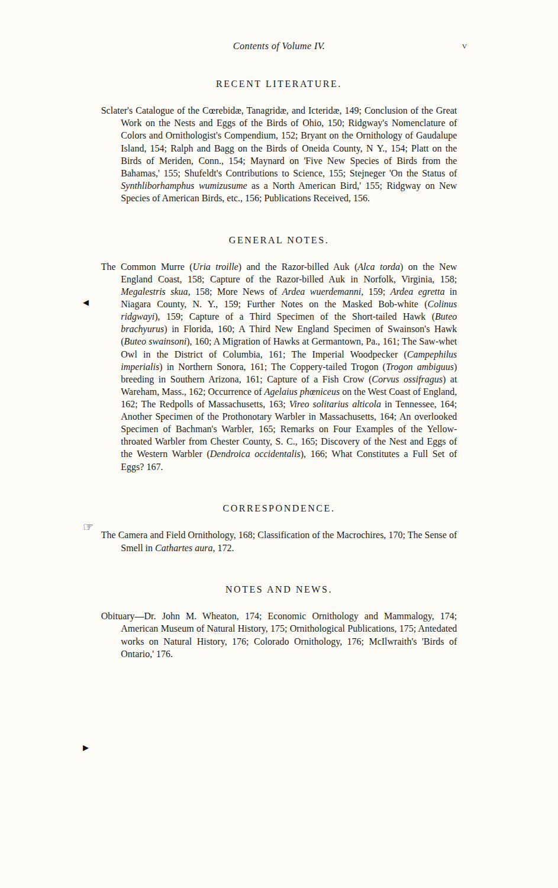Contents of Volume IV. v
RECENT LITERATURE.
Sclater's Catalogue of the Cœrebidæ, Tanagridæ, and Icteridæ, 149; Conclusion of the Great Work on the Nests and Eggs of the Birds of Ohio, 150; Ridgway's Nomenclature of Colors and Ornithologist's Compendium, 152; Bryant on the Ornithology of Gaudalupe Island, 154; Ralph and Bagg on the Birds of Oneida County, N Y., 154; Platt on the Birds of Meriden, Conn., 154; Maynard on 'Five New Species of Birds from the Bahamas,' 155; Shufeldt's Contributions to Science, 155; Stejneger 'On the Status of Synthliborhamphus wumizusume as a North American Bird,' 155; Ridgway on New Species of American Birds, etc., 156; Publications Received, 156.
GENERAL NOTES.
The Common Murre (Uria troille) and the Razor-billed Auk (Alca torda) on the New England Coast, 158; Capture of the Razor-billed Auk in Norfolk, Virginia, 158; Megalestris skua, 158; More News of Ardea wuerdemanni, 159; Ardea egretta in Niagara County, N. Y., 159; Further Notes on the Masked Bob-white (Colinus ridgwayi), 159; Capture of a Third Specimen of the Short-tailed Hawk (Buteo brachyurus) in Florida, 160; A Third New England Specimen of Swainson's Hawk (Buteo swainsoni), 160; A Migration of Hawks at Germantown, Pa., 161; The Saw-whet Owl in the District of Columbia, 161; The Imperial Woodpecker (Campephilus imperialis) in Northern Sonora, 161; The Coppery-tailed Trogon (Trogon ambiguus) breeding in Southern Arizona, 161; Capture of a Fish Crow (Corvus ossifragus) at Wareham, Mass., 162; Occurrence of Agelaius phœniceus on the West Coast of England, 162; The Redpolls of Massachusetts, 163; Vireo solitarius alticola in Tennessee, 164; Another Specimen of the Prothonotary Warbler in Massachusetts, 164; An overlooked Specimen of Bachman's Warbler, 165; Remarks on Four Examples of the Yellow-throated Warbler from Chester County, S. C., 165; Discovery of the Nest and Eggs of the Western Warbler (Dendroica occidentalis), 166; What Constitutes a Full Set of Eggs? 167.
CORRESPONDENCE.
The Camera and Field Ornithology, 168; Classification of the Macrochires, 170; The Sense of Smell in Cathartes aura, 172.
NOTES AND NEWS.
Obituary—Dr. John M. Wheaton, 174; Economic Ornithology and Mammalogy, 174; American Museum of Natural History, 175; Ornithological Publications, 175; Antedated works on Natural History, 176; Colorado Ornithology, 176; McIlwraith's 'Birds of Ontario,' 176.
◂ ☞ ▸